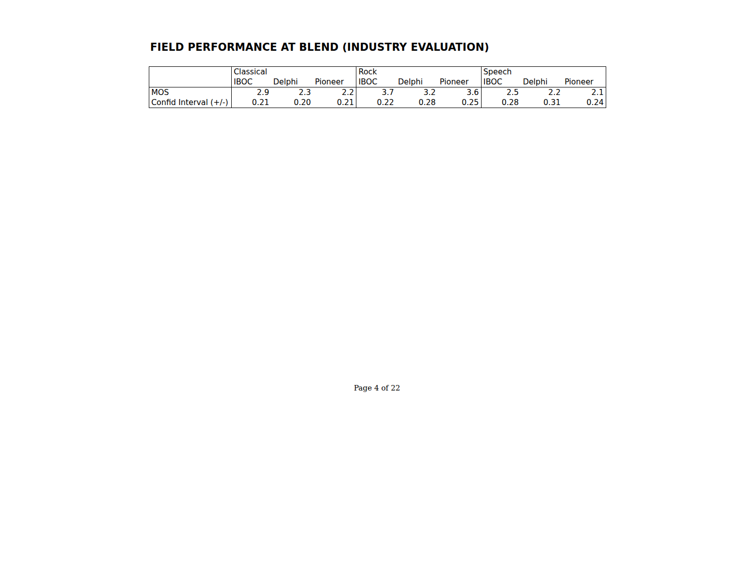FIELD PERFORMANCE AT BLEND (INDUSTRY EVALUATION)
| | Classical | Rock | Speech |
| | IBOC | Delphi | Pioneer | IBOC | Delphi | Pioneer | IBOC | Delphi | Pioneer |
| MOS | 2.9 | 2.3 | 2.2 | 3.7 | 3.2 | 3.6 | 2.5 | 2.2 | 2.1 |
| Confid Interval (+/-) | 0.21 | 0.20 | 0.21 | 0.22 | 0.28 | 0.25 | 0.28 | 0.31 | 0.24 |
Page 4 of 22